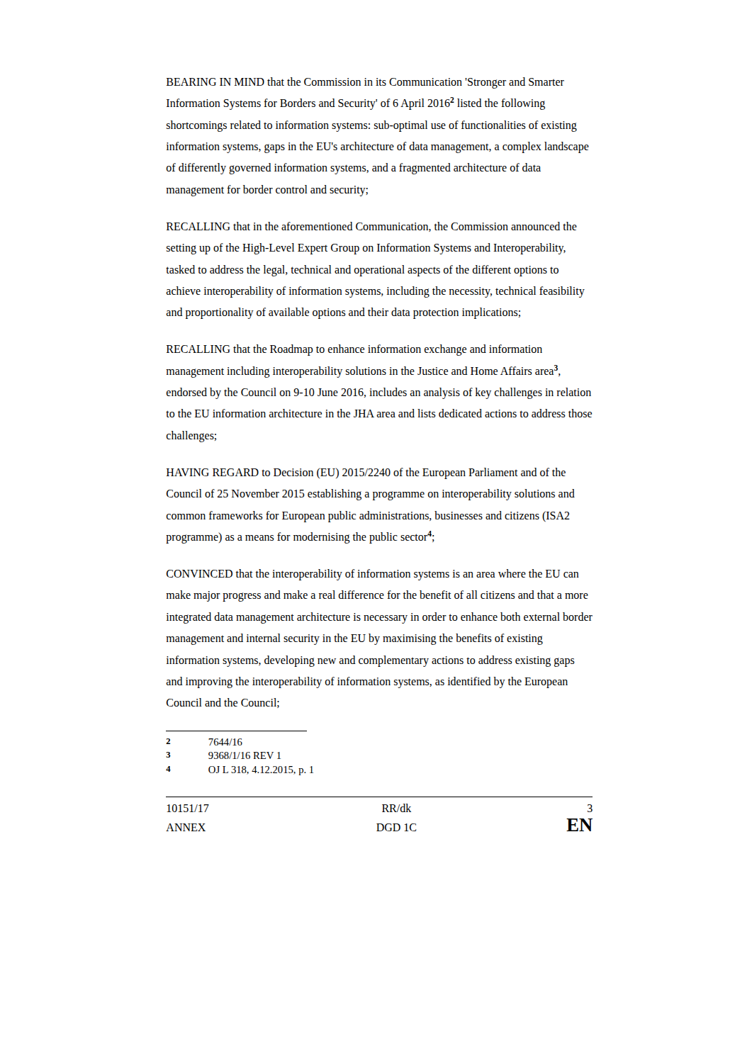BEARING IN MIND that the Commission in its Communication 'Stronger and Smarter Information Systems for Borders and Security' of 6 April 20162 listed the following shortcomings related to information systems: sub-optimal use of functionalities of existing information systems, gaps in the EU's architecture of data management, a complex landscape of differently governed information systems, and a fragmented architecture of data management for border control and security;
RECALLING that in the aforementioned Communication, the Commission announced the setting up of the High-Level Expert Group on Information Systems and Interoperability, tasked to address the legal, technical and operational aspects of the different options to achieve interoperability of information systems, including the necessity, technical feasibility and proportionality of available options and their data protection implications;
RECALLING that the Roadmap to enhance information exchange and information management including interoperability solutions in the Justice and Home Affairs area3, endorsed by the Council on 9-10 June 2016, includes an analysis of key challenges in relation to the EU information architecture in the JHA area and lists dedicated actions to address those challenges;
HAVING REGARD to Decision (EU) 2015/2240 of the European Parliament and of the Council of 25 November 2015 establishing a programme on interoperability solutions and common frameworks for European public administrations, businesses and citizens (ISA2 programme) as a means for modernising the public sector4;
CONVINCED that the interoperability of information systems is an area where the EU can make major progress and make a real difference for the benefit of all citizens and that a more integrated data management architecture is necessary in order to enhance both external border management and internal security in the EU by maximising the benefits of existing information systems, developing new and complementary actions to address existing gaps and improving the interoperability of information systems, as identified by the European Council and the Council;
| 2 | 7644/16 |
| 3 | 9368/1/16 REV 1 |
| 4 | OJ L 318, 4.12.2015, p. 1 |
10151/17
RR/dk
3
ANNEX
DGD 1C
EN